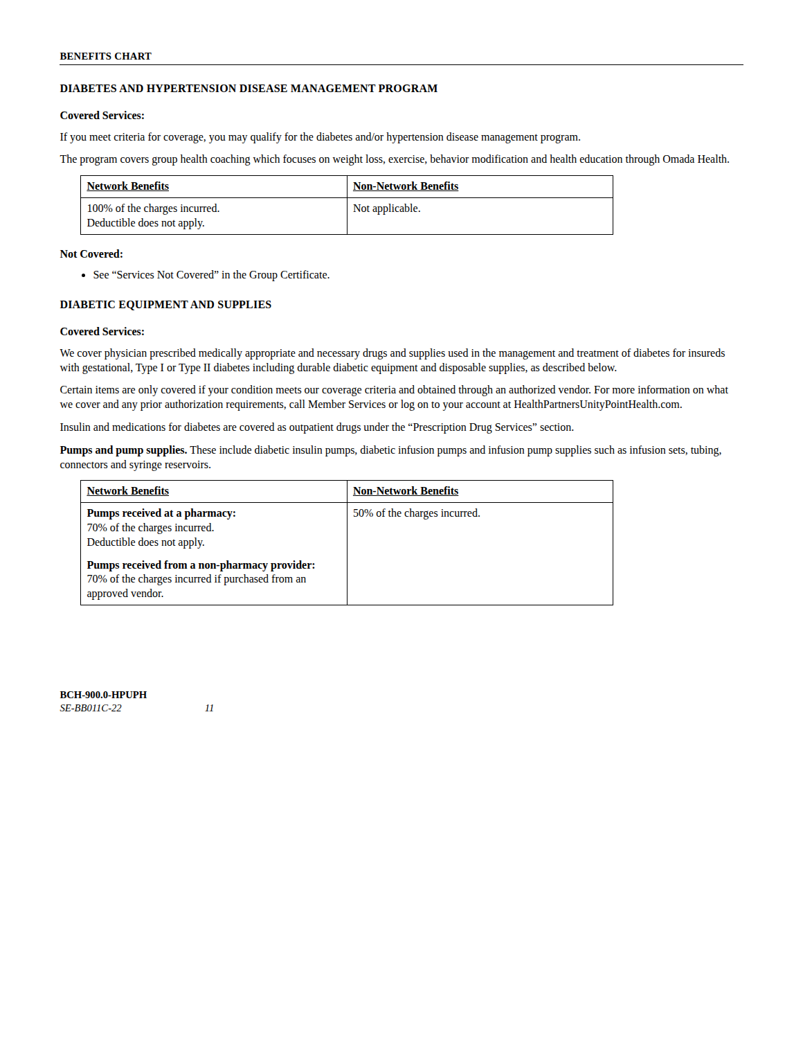BENEFITS CHART
DIABETES AND HYPERTENSION DISEASE MANAGEMENT PROGRAM
Covered Services:
If you meet criteria for coverage, you may qualify for the diabetes and/or hypertension disease management program.
The program covers group health coaching which focuses on weight loss, exercise, behavior modification and health education through Omada Health.
| Network Benefits | Non-Network Benefits |
| --- | --- |
| 100% of the charges incurred. Deductible does not apply. | Not applicable. |
Not Covered:
See “Services Not Covered” in the Group Certificate.
DIABETIC EQUIPMENT AND SUPPLIES
Covered Services:
We cover physician prescribed medically appropriate and necessary drugs and supplies used in the management and treatment of diabetes for insureds with gestational, Type I or Type II diabetes including durable diabetic equipment and disposable supplies, as described below.
Certain items are only covered if your condition meets our coverage criteria and obtained through an authorized vendor. For more information on what we cover and any prior authorization requirements, call Member Services or log on to your account at HealthPartnersUnityPointHealth.com.
Insulin and medications for diabetes are covered as outpatient drugs under the “Prescription Drug Services” section.
Pumps and pump supplies. These include diabetic insulin pumps, diabetic infusion pumps and infusion pump supplies such as infusion sets, tubing, connectors and syringe reservoirs.
| Network Benefits | Non-Network Benefits |
| --- | --- |
| Pumps received at a pharmacy: 70% of the charges incurred. Deductible does not apply. Pumps received from a non-pharmacy provider: 70% of the charges incurred if purchased from an approved vendor. | 50% of the charges incurred. |
BCH-900.0-HPUPH
SE-BB011C-2211